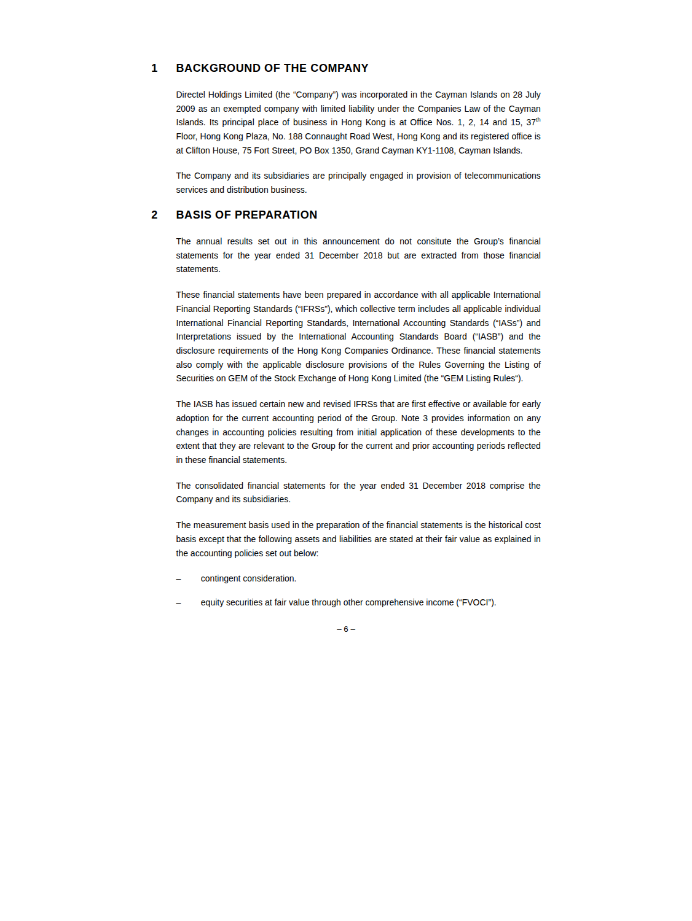1
BACKGROUND OF THE COMPANY
Directel Holdings Limited (the “Company”) was incorporated in the Cayman Islands on 28 July 2009 as an exempted company with limited liability under the Companies Law of the Cayman Islands. Its principal place of business in Hong Kong is at Office Nos. 1, 2, 14 and 15, 37th Floor, Hong Kong Plaza, No. 188 Connaught Road West, Hong Kong and its registered office is at Clifton House, 75 Fort Street, PO Box 1350, Grand Cayman KY1-1108, Cayman Islands.
The Company and its subsidiaries are principally engaged in provision of telecommunications services and distribution business.
2
BASIS OF PREPARATION
The annual results set out in this announcement do not consitute the Group’s financial statements for the year ended 31 December 2018 but are extracted from those financial statements.
These financial statements have been prepared in accordance with all applicable International Financial Reporting Standards (“IFRSs”), which collective term includes all applicable individual International Financial Reporting Standards, International Accounting Standards (“IASs”) and Interpretations issued by the International Accounting Standards Board (“IASB”) and the disclosure requirements of the Hong Kong Companies Ordinance. These financial statements also comply with the applicable disclosure provisions of the Rules Governing the Listing of Securities on GEM of the Stock Exchange of Hong Kong Limited (the “GEM Listing Rules“).
The IASB has issued certain new and revised IFRSs that are first effective or available for early adoption for the current accounting period of the Group. Note 3 provides information on any changes in accounting policies resulting from initial application of these developments to the extent that they are relevant to the Group for the current and prior accounting periods reflected in these financial statements.
The consolidated financial statements for the year ended 31 December 2018 comprise the Company and its subsidiaries.
The measurement basis used in the preparation of the financial statements is the historical cost basis except that the following assets and liabilities are stated at their fair value as explained in the accounting policies set out below:
–
contingent consideration.
–
equity securities at fair value through other comprehensive income (“FVOCI”).
– 6 –